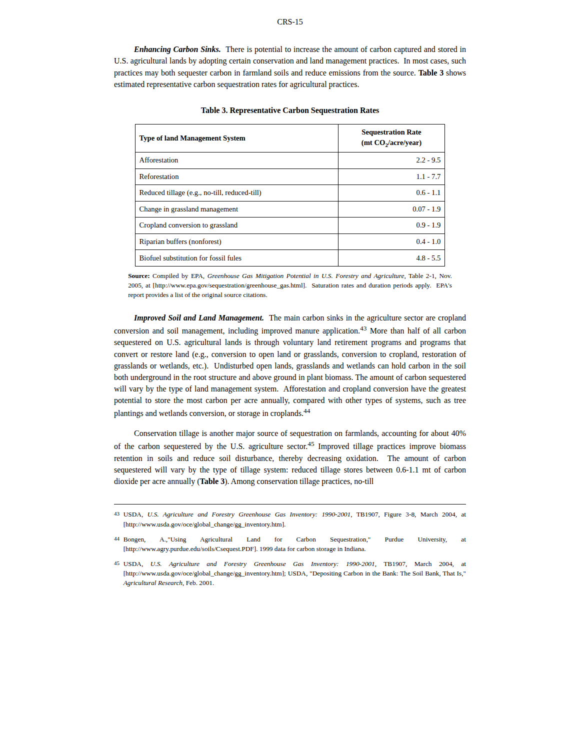CRS-15
Enhancing Carbon Sinks. There is potential to increase the amount of carbon captured and stored in U.S. agricultural lands by adopting certain conservation and land management practices. In most cases, such practices may both sequester carbon in farmland soils and reduce emissions from the source. Table 3 shows estimated representative carbon sequestration rates for agricultural practices.
Table 3. Representative Carbon Sequestration Rates
| Type of land Management System | Sequestration Rate (mt CO 2 /acre/year) |
| --- | --- |
| Afforestation | 2.2 - 9.5 |
| Reforestation | 1.1 - 7.7 |
| Reduced tillage (e.g., no-till, reduced-till) | 0.6 - 1.1 |
| Change in grassland management | 0.07 - 1.9 |
| Cropland conversion to grassland | 0.9 - 1.9 |
| Riparian buffers (nonforest) | 0.4 - 1.0 |
| Biofuel substitution for fossil fules | 4.8 - 5.5 |
Source: Compiled by EPA, Greenhouse Gas Mitigation Potential in U.S. Forestry and Agriculture, Table 2-1, Nov. 2005, at [http://www.epa.gov/sequestration/greenhouse_gas.html]. Saturation rates and duration periods apply. EPA's report provides a list of the original source citations.
Improved Soil and Land Management. The main carbon sinks in the agriculture sector are cropland conversion and soil management, including improved manure application.43 More than half of all carbon sequestered on U.S. agricultural lands is through voluntary land retirement programs and programs that convert or restore land (e.g., conversion to open land or grasslands, conversion to cropland, restoration of grasslands or wetlands, etc.). Undisturbed open lands, grasslands and wetlands can hold carbon in the soil both underground in the root structure and above ground in plant biomass. The amount of carbon sequestered will vary by the type of land management system. Afforestation and cropland conversion have the greatest potential to store the most carbon per acre annually, compared with other types of systems, such as tree plantings and wetlands conversion, or storage in croplands.44
Conservation tillage is another major source of sequestration on farmlands, accounting for about 40% of the carbon sequestered by the U.S. agriculture sector.45 Improved tillage practices improve biomass retention in soils and reduce soil disturbance, thereby decreasing oxidation. The amount of carbon sequestered will vary by the type of tillage system: reduced tillage stores between 0.6-1.1 mt of carbon dioxide per acre annually (Table 3). Among conservation tillage practices, no-till
43 USDA, U.S. Agriculture and Forestry Greenhouse Gas Inventory: 1990-2001, TB1907, Figure 3-8, March 2004, at [http://www.usda.gov/oce/global_change/gg_inventory.htm].
44 Bongen, A.,"Using Agricultural Land for Carbon Sequestration," Purdue University, at [http://www.agry.purdue.edu/soils/Csequest.PDF]. 1999 data for carbon storage in Indiana.
45 USDA, U.S. Agriculture and Forestry Greenhouse Gas Inventory: 1990-2001, TB1907, March 2004, at [http://www.usda.gov/oce/global_change/gg_inventory.htm]; USDA, "Depositing Carbon in the Bank: The Soil Bank, That Is," Agricultural Research, Feb. 2001.